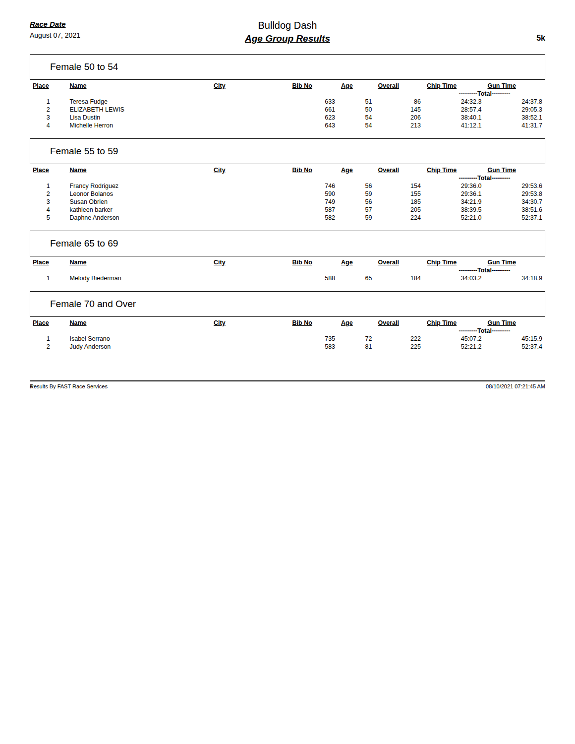Race Date
August 07, 2021
Bulldog Dash
Age Group Results
5k
Female 50 to 54
| | ---------Total--------- |
| Place | Name | City | Bib No | Age | Overall | Chip Time | Gun Time |
| 1 | Teresa Fudge | | 633 | 51 | 86 | 24:32.3 | 24:37.8 |
| 2 | ELIZABETH LEWIS | | 661 | 50 | 145 | 28:57.4 | 29:05.3 |
| 3 | Lisa Dustin | | 623 | 54 | 206 | 38:40.1 | 38:52.1 |
| 4 | Michelle Herron | | 643 | 54 | 213 | 41:12.1 | 41:31.7 |
Female 55 to 59
| | ---------Total--------- |
| Place | Name | City | Bib No | Age | Overall | Chip Time | Gun Time |
| 1 | Francy Rodriguez | | 746 | 56 | 154 | 29:36.0 | 29:53.6 |
| 2 | Leonor Bolanos | | 590 | 59 | 155 | 29:36.1 | 29:53.8 |
| 3 | Susan Obrien | | 749 | 56 | 185 | 34:21.9 | 34:30.7 |
| 4 | kathleen barker | | 587 | 57 | 205 | 38:39.5 | 38:51.6 |
| 5 | Daphne Anderson | | 582 | 59 | 224 | 52:21.0 | 52:37.1 |
Female 65 to 69
| | ---------Total--------- |
| Place | Name | City | Bib No | Age | Overall | Chip Time | Gun Time |
| 1 | Melody Biederman | | 588 | 65 | 184 | 34:03.2 | 34:18.9 |
Female 70 and Over
| | ---------Total--------- |
| Place | Name | City | Bib No | Age | Overall | Chip Time | Gun Time |
| 1 | Isabel Serrano | | 735 | 72 | 222 | 45:07.2 | 45:15.9 |
| 2 | Judy Anderson | | 583 | 81 | 225 | 52:21.2 | 52:37.4 |
Results By FAST Race Services 4 08/10/2021 07:21:45 AM